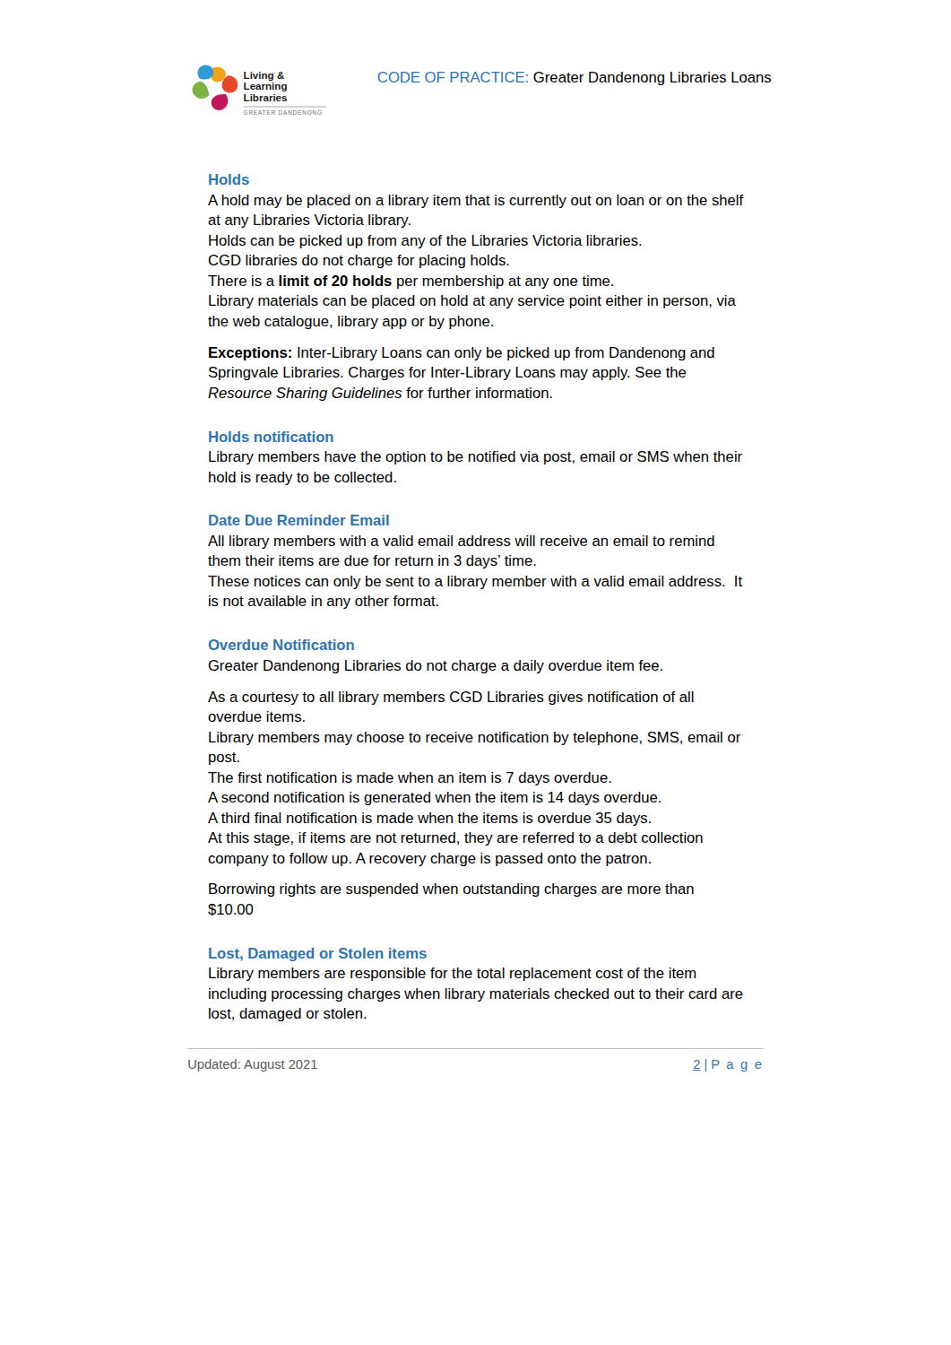Living & Learning Libraries GREATER DANDENONG
CODE OF PRACTICE: Greater Dandenong Libraries Loans
Holds
A hold may be placed on a library item that is currently out on loan or on the shelf at any Libraries Victoria library.
Holds can be picked up from any of the Libraries Victoria libraries.
CGD libraries do not charge for placing holds.
There is a limit of 20 holds per membership at any one time.
Library materials can be placed on hold at any service point either in person, via the web catalogue, library app or by phone.
Exceptions: Inter-Library Loans can only be picked up from Dandenong and Springvale Libraries. Charges for Inter-Library Loans may apply. See the Resource Sharing Guidelines for further information.
Holds notification
Library members have the option to be notified via post, email or SMS when their hold is ready to be collected.
Date Due Reminder Email
All library members with a valid email address will receive an email to remind them their items are due for return in 3 days’ time.
These notices can only be sent to a library member with a valid email address. It is not available in any other format.
Overdue Notification
Greater Dandenong Libraries do not charge a daily overdue item fee.
As a courtesy to all library members CGD Libraries gives notification of all overdue items.
Library members may choose to receive notification by telephone, SMS, email or post.
The first notification is made when an item is 7 days overdue.
A second notification is generated when the item is 14 days overdue.
A third final notification is made when the items is overdue 35 days.
At this stage, if items are not returned, they are referred to a debt collection company to follow up. A recovery charge is passed onto the patron.
Borrowing rights are suspended when outstanding charges are more than $10.00
Lost, Damaged or Stolen items
Library members are responsible for the total replacement cost of the item including processing charges when library materials checked out to their card are lost, damaged or stolen.
Updated: August 2021
2 | P a g e